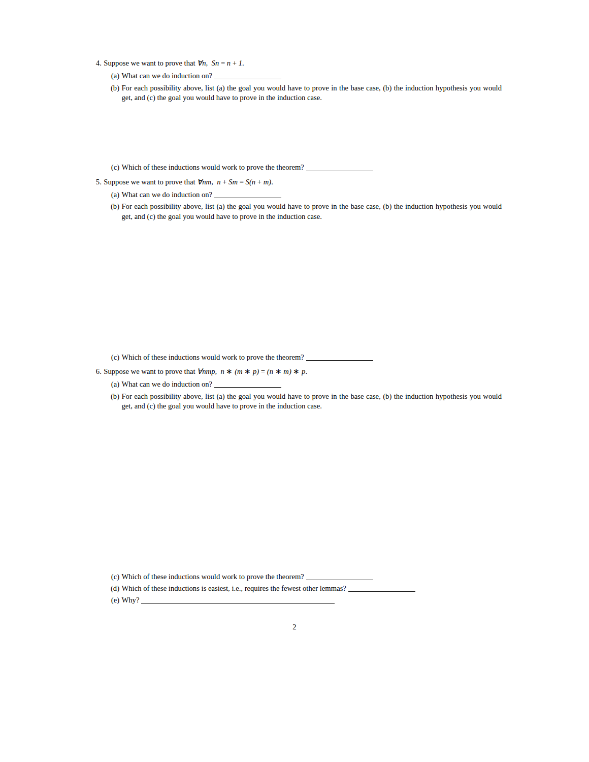4. Suppose we want to prove that ∀n, Sn = n + 1.
(a) What can we do induction on?
(b) For each possibility above, list (a) the goal you would have to prove in the base case, (b) the induction hypothesis you would get, and (c) the goal you would have to prove in the induction case.
(c) Which of these inductions would work to prove the theorem?
5. Suppose we want to prove that ∀nm, n + Sm = S(n + m).
(a) What can we do induction on?
(b) For each possibility above, list (a) the goal you would have to prove in the base case, (b) the induction hypothesis you would get, and (c) the goal you would have to prove in the induction case.
(c) Which of these inductions would work to prove the theorem?
6. Suppose we want to prove that ∀nmp, n ∗ (m ∗ p) = (n ∗ m) ∗ p.
(a) What can we do induction on?
(b) For each possibility above, list (a) the goal you would have to prove in the base case, (b) the induction hypothesis you would get, and (c) the goal you would have to prove in the induction case.
(c) Which of these inductions would work to prove the theorem?
(d) Which of these inductions is easiest, i.e., requires the fewest other lemmas?
(e) Why?
2